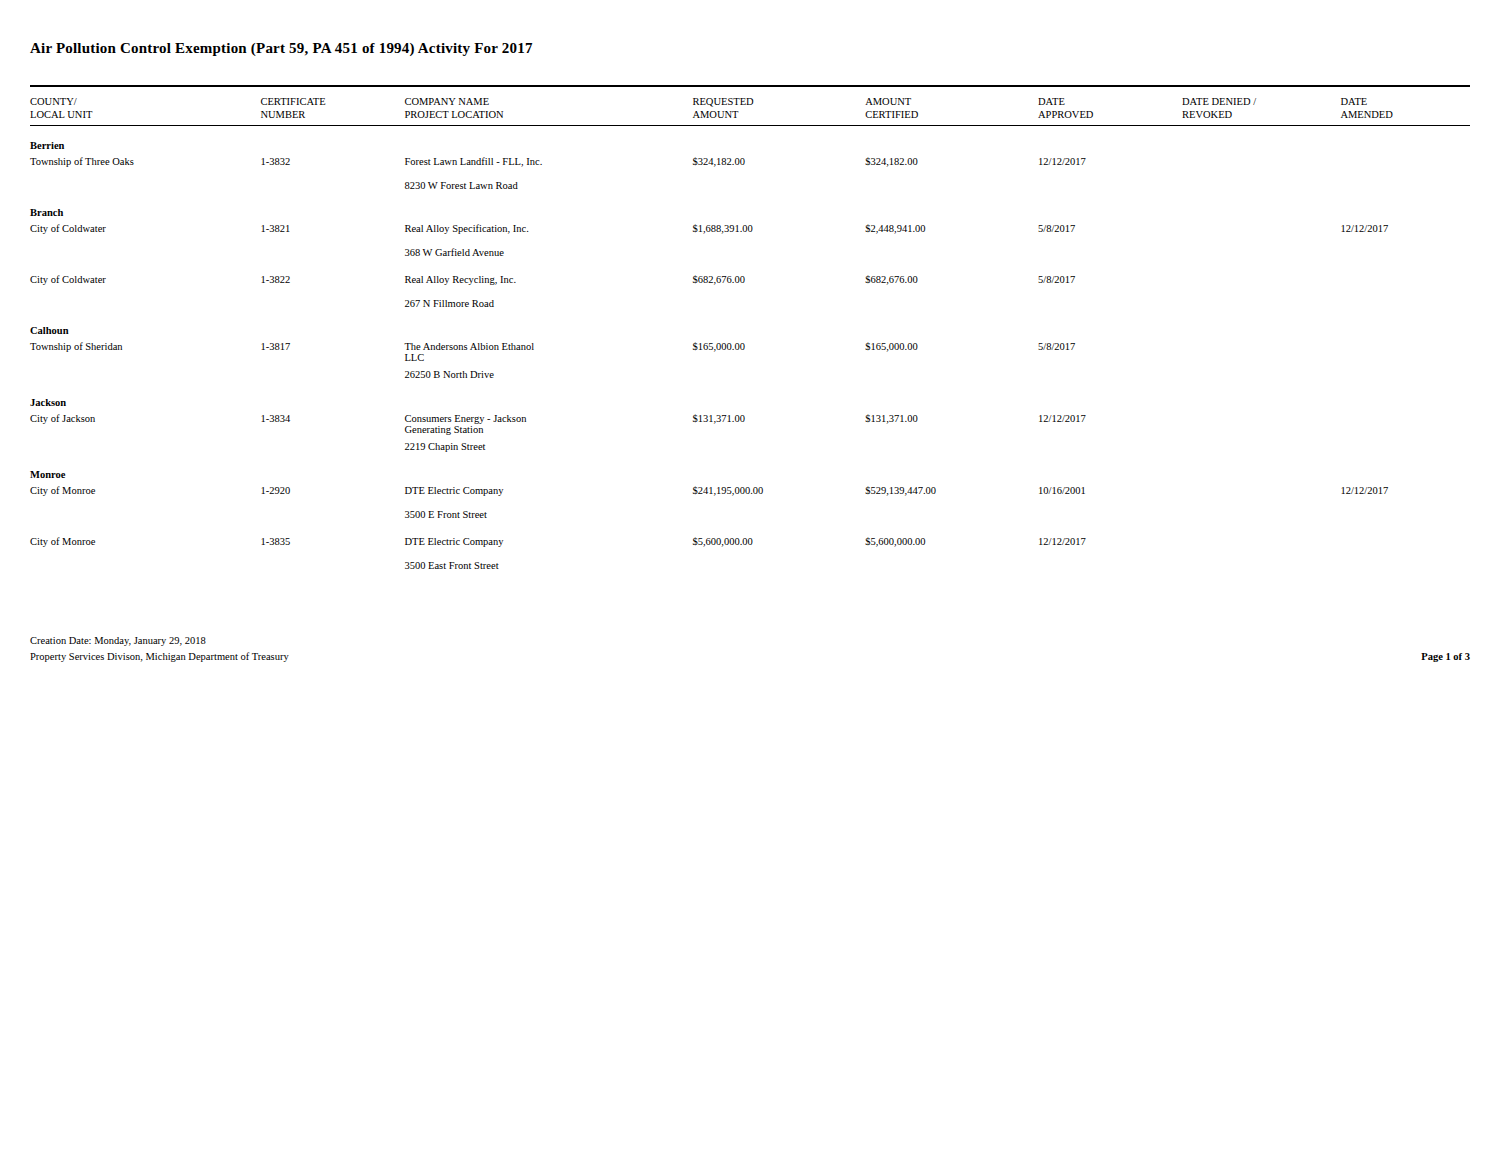Air Pollution Control Exemption (Part 59, PA 451 of 1994) Activity For 2017
| COUNTY/ LOCAL UNIT | CERTIFICATE NUMBER | COMPANY NAME PROJECT LOCATION | REQUESTED AMOUNT | AMOUNT CERTIFIED | DATE APPROVED | DATE DENIED / REVOKED | DATE AMENDED |
| --- | --- | --- | --- | --- | --- | --- | --- |
| Berrien |
| Township of Three Oaks | 1-3832 | Forest Lawn Landfill - FLL, Inc. | $324,182.00 | $324,182.00 | 12/12/2017 | | |
| | | 8230 W Forest Lawn Road | | | | | |
| Branch |
| City of Coldwater | 1-3821 | Real Alloy Specification, Inc. | $1,688,391.00 | $2,448,941.00 | 5/8/2017 | | 12/12/2017 |
| | | 368 W Garfield Avenue | | | | | |
| City of Coldwater | 1-3822 | Real Alloy Recycling, Inc. | $682,676.00 | $682,676.00 | 5/8/2017 | | |
| | | 267 N Fillmore Road | | | | | |
| Calhoun |
| Township of Sheridan | 1-3817 | The Andersons Albion Ethanol LLC | $165,000.00 | $165,000.00 | 5/8/2017 | | |
| | | 26250 B North Drive | | | | | |
| Jackson |
| City of Jackson | 1-3834 | Consumers Energy - Jackson Generating Station | $131,371.00 | $131,371.00 | 12/12/2017 | | |
| | | 2219 Chapin Street | | | | | |
| Monroe |
| City of Monroe | 1-2920 | DTE Electric Company | $241,195,000.00 | $529,139,447.00 | 10/16/2001 | | 12/12/2017 |
| | | 3500 E Front Street | | | | | |
| City of Monroe | 1-3835 | DTE Electric Company | $5,600,000.00 | $5,600,000.00 | 12/12/2017 | | |
| | | 3500 East Front Street | | | | | |
Creation Date: Monday, January 29, 2018
Property Services Divison, Michigan Department of Treasury Page 1 of 3